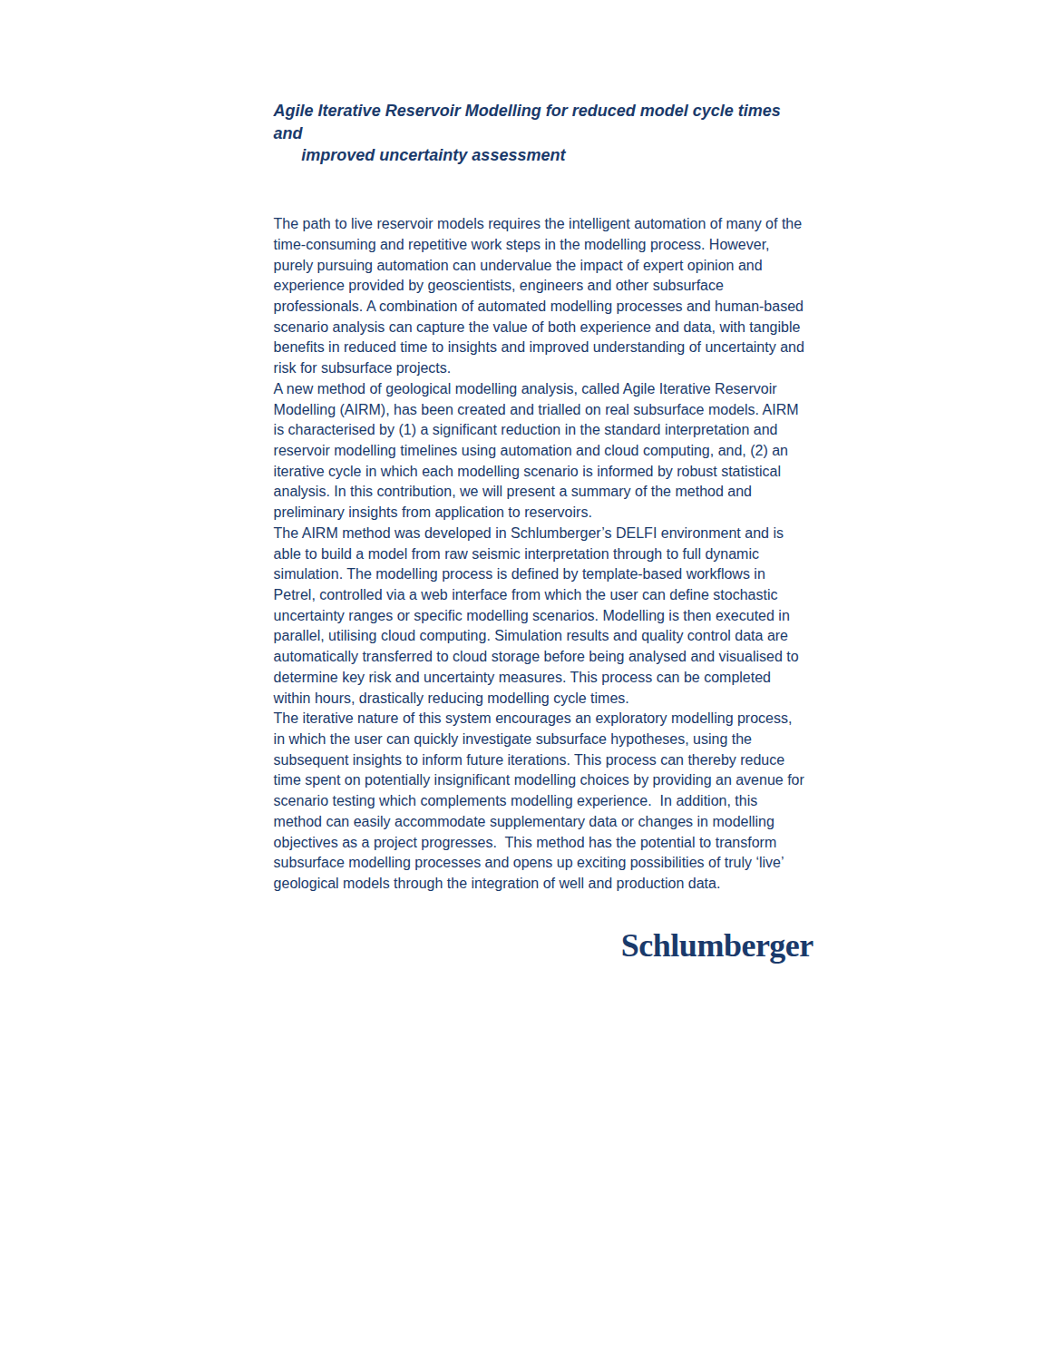Agile Iterative Reservoir Modelling for reduced model cycle times andimproved uncertainty assessment
The path to live reservoir models requires the intelligent automation of many of the time-consuming and repetitive work steps in the modelling process. However, purely pursuing automation can undervalue the impact of expert opinion and experience provided by geoscientists, engineers and other subsurface professionals. A combination of automated modelling processes and human-based scenario analysis can capture the value of both experience and data, with tangible benefits in reduced time to insights and improved understanding of uncertainty and risk for subsurface projects.
A new method of geological modelling analysis, called Agile Iterative Reservoir Modelling (AIRM), has been created and trialled on real subsurface models. AIRM is characterised by (1) a significant reduction in the standard interpretation and reservoir modelling timelines using automation and cloud computing, and, (2) an iterative cycle in which each modelling scenario is informed by robust statistical analysis. In this contribution, we will present a summary of the method and preliminary insights from application to reservoirs.
The AIRM method was developed in Schlumberger’s DELFI environment and is able to build a model from raw seismic interpretation through to full dynamic simulation. The modelling process is defined by template-based workflows in Petrel, controlled via a web interface from which the user can define stochastic uncertainty ranges or specific modelling scenarios. Modelling is then executed in parallel, utilising cloud computing. Simulation results and quality control data are automatically transferred to cloud storage before being analysed and visualised to determine key risk and uncertainty measures. This process can be completed within hours, drastically reducing modelling cycle times.
The iterative nature of this system encourages an exploratory modelling process, in which the user can quickly investigate subsurface hypotheses, using the subsequent insights to inform future iterations. This process can thereby reduce time spent on potentially insignificant modelling choices by providing an avenue for scenario testing which complements modelling experience. In addition, this method can easily accommodate supplementary data or changes in modelling objectives as a project progresses. This method has the potential to transform subsurface modelling processes and opens up exciting possibilities of truly ‘live’ geological models through the integration of well and production data.
Schlumberger